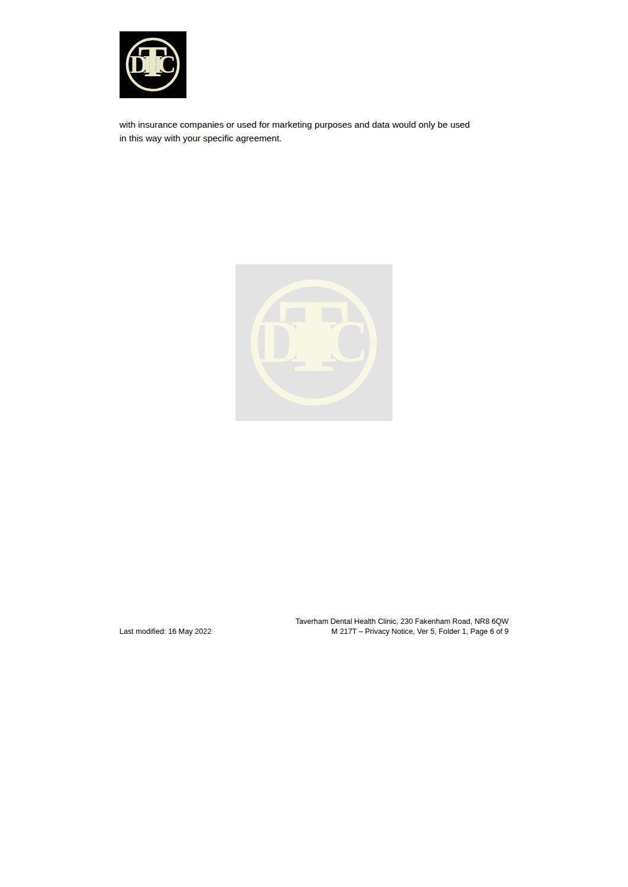D C H T
with insurance companies or used for marketing purposes and data would only be used in this way with your specific agreement.
D C H T
Last modified: 16 May 2022
Taverham Dental Health Clinic, 230 Fakenham Road, NR8 6QW
M 217T – Privacy Notice, Ver 5, Folder 1, Page 6 of 9